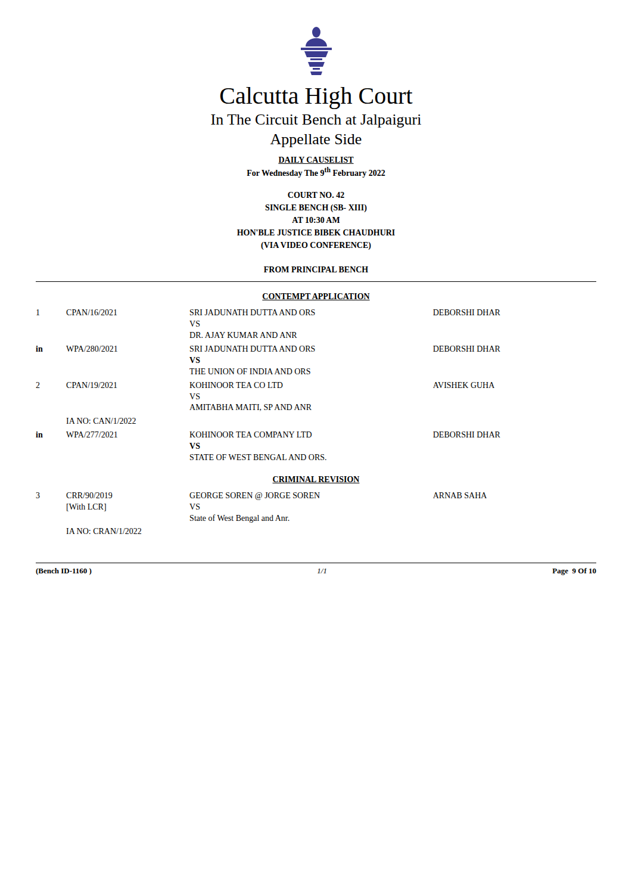Calcutta High Court
In The Circuit Bench at Jalpaiguri
Appellate Side
DAILY CAUSELIST
For Wednesday The 9th February 2022
COURT NO. 42
SINGLE BENCH (SB- XIII)
AT 10:30 AM
HON'BLE JUSTICE BIBEK CHAUDHURI
(VIA VIDEO CONFERENCE)
FROM PRINCIPAL BENCH
CONTEMPT APPLICATION
| 1 | CPAN/16/2021 | SRI JADUNATH DUTTA AND ORS VS DR. AJAY KUMAR AND ANR | DEBORSHI DHAR |
| in | WPA/280/2021 | SRI JADUNATH DUTTA AND ORS VS THE UNION OF INDIA AND ORS | DEBORSHI DHAR |
| 2 | CPAN/19/2021 | KOHINOOR TEA CO LTD VS AMITABHA MAITI, SP AND ANR | AVISHEK GUHA |
| | IA NO: CAN/1/2022 |
| in | WPA/277/2021 | KOHINOOR TEA COMPANY LTD VS STATE OF WEST BENGAL AND ORS. | DEBORSHI DHAR |
CRIMINAL REVISION
| 3 | CRR/90/2019 [With LCR] | GEORGE SOREN @ JORGE SOREN VS State of West Bengal and Anr. | ARNAB SAHA |
| | IA NO: CRAN/1/2022 |
(Bench ID-1160 )
1/1
Page 9 Of 10